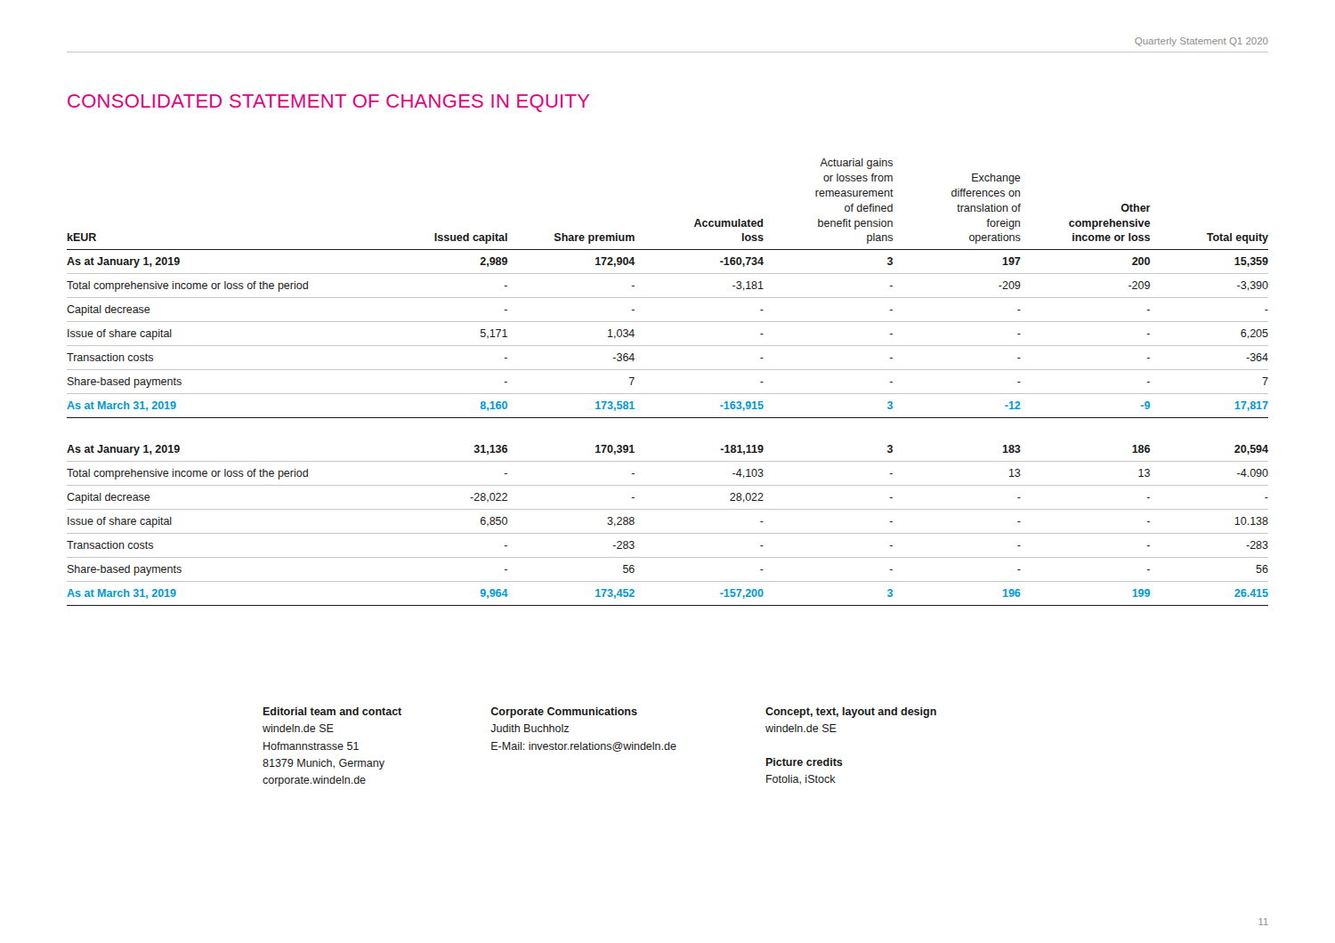Quarterly Statement Q1 2020
Consolidated statement of changes in equity
| kEUR | Issued capital | Share premium | Accumulated loss | Actuarial gains or losses from remeasurement of defined benefit pension plans | Exchange differences on translation of foreign operations | Other comprehensive income or loss | Total equity |
| --- | --- | --- | --- | --- | --- | --- | --- |
| As at January 1, 2019 | 2,989 | 172,904 | -160,734 | 3 | 197 | 200 | 15,359 |
| Total comprehensive income or loss of the period | - | - | -3,181 | - | -209 | -209 | -3,390 |
| Capital decrease | - | - | - | - | - | - | - |
| Issue of share capital | 5,171 | 1,034 | - | - | - | - | 6,205 |
| Transaction costs | - | -364 | - | - | - | - | -364 |
| Share-based payments | - | 7 | - | - | - | - | 7 |
| As at March 31, 2019 | 8,160 | 173,581 | -163,915 | 3 | -12 | -9 | 17,817 |
| As at January 1, 2019 | 31,136 | 170,391 | -181,119 | 3 | 183 | 186 | 20,594 |
| Total comprehensive income or loss of the period | - | - | -4,103 | - | 13 | 13 | -4.090 |
| Capital decrease | -28,022 | - | 28,022 | - | - | - | - |
| Issue of share capital | 6,850 | 3,288 | - | - | - | - | 10.138 |
| Transaction costs | - | -283 | - | - | - | - | -283 |
| Share-based payments | - | 56 | - | - | - | - | 56 |
| As at March 31, 2019 | 9,964 | 173,452 | -157,200 | 3 | 196 | 199 | 26.415 |
Editorial team and contact
windeln.de SE
Hofmannstrasse 51
81379 Munich, Germany
corporate.windeln.de
Corporate Communications
Judith Buchholz
E-Mail: investor.relations@windeln.de
Concept, text, layout and design
windeln.de SE
Picture credits
Fotolia, iStock
11